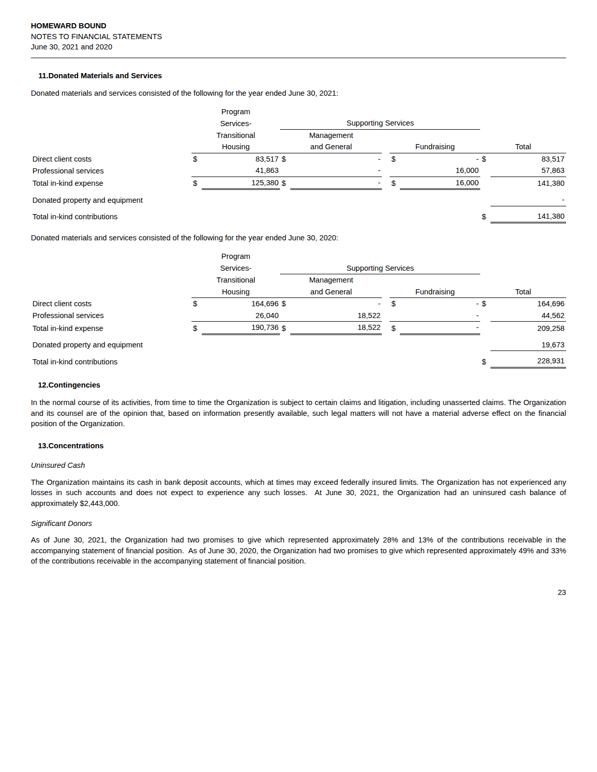HOMEWARD BOUND
NOTES TO FINANCIAL STATEMENTS
June 30, 2021 and 2020
11. Donated Materials and Services
Donated materials and services consisted of the following for the year ended June 30, 2021:
| | Program | | |
| | Services- | Supporting Services | |
| | Transitional | Management | | | |
| | Housing | and General | | Fundraising | Total |
| Direct client costs | $ | 83,517 | $ | - | | $ | - | $ | 83,517 |
| Professional services | | 41,863 | | - | | | 16,000 | | 57,863 |
| Total in-kind expense | $ | 125,380 | $ | - | | $ | 16,000 | | 141,380 |
| Donated property and equipment | | | | - |
| Total in-kind contributions | | | $ | 141,380 |
Donated materials and services consisted of the following for the year ended June 30, 2020:
| | Program | | |
| | Services- | Supporting Services | |
| | Transitional | Management | | | |
| | Housing | and General | | Fundraising | Total |
| Direct client costs | $ | 164,696 | $ | - | | $ | - | $ | 164,696 |
| Professional services | | 26,040 | | 18,522 | | | - | | 44,562 |
| Total in-kind expense | $ | 190,736 | $ | 18,522 | | $ | - | | 209,258 |
| Donated property and equipment | | | | 19,673 |
| Total in-kind contributions | | | $ | 228,931 |
12. Contingencies
In the normal course of its activities, from time to time the Organization is subject to certain claims and litigation, including unasserted claims. The Organization and its counsel are of the opinion that, based on information presently available, such legal matters will not have a material adverse effect on the financial position of the Organization.
13. Concentrations
Uninsured Cash
The Organization maintains its cash in bank deposit accounts, which at times may exceed federally insured limits. The Organization has not experienced any losses in such accounts and does not expect to experience any such losses. At June 30, 2021, the Organization had an uninsured cash balance of approximately $2,443,000.
Significant Donors
As of June 30, 2021, the Organization had two promises to give which represented approximately 28% and 13% of the contributions receivable in the accompanying statement of financial position. As of June 30, 2020, the Organization had two promises to give which represented approximately 49% and 33% of the contributions receivable in the accompanying statement of financial position.
23